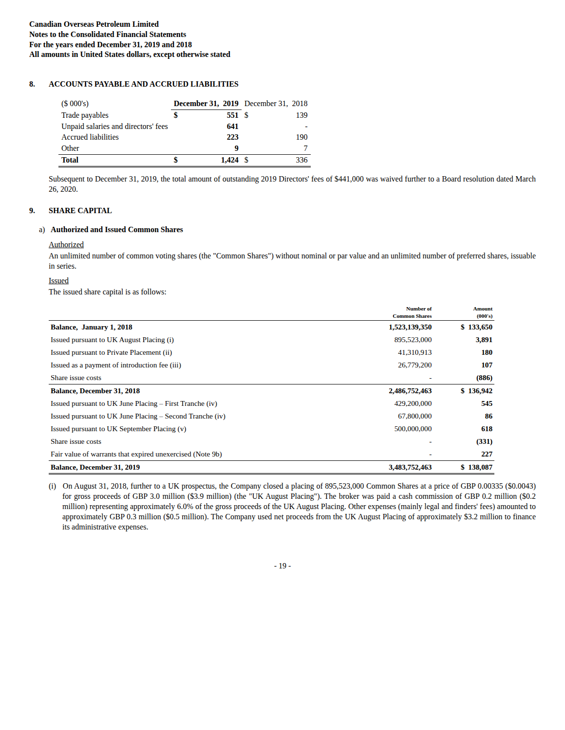Canadian Overseas Petroleum Limited
Notes to the Consolidated Financial Statements
For the years ended December 31, 2019 and 2018
All amounts in United States dollars, except otherwise stated
8. ACCOUNTS PAYABLE AND ACCRUED LIABILITIES
| ($ 000's) | December 31, 2019 | December 31, 2018 |
| Trade payables | $ | 551 | $ | 139 |
| Unpaid salaries and directors' fees | | 641 | | - |
| Accrued liabilities | | 223 | | 190 |
| Other | | 9 | | 7 |
| Total | $ | 1,424 | $ | 336 |
Subsequent to December 31, 2019, the total amount of outstanding 2019 Directors' fees of $441,000 was waived further to a Board resolution dated March 26, 2020.
9. SHARE CAPITAL
a) Authorized and Issued Common Shares
Authorized
An unlimited number of common voting shares (the "Common Shares") without nominal or par value and an unlimited number of preferred shares, issuable in series.
Issued
The issued share capital is as follows:
| | Number of Common Shares | Amount (000's) |
| --- | --- | --- |
| Balance, January 1, 2018 | 1,523,139,350 | $ 133,650 |
| Issued pursuant to UK August Placing (i) | 895,523,000 | 3,891 |
| Issued pursuant to Private Placement (ii) | 41,310,913 | 180 |
| Issued as a payment of introduction fee (iii) | 26,779,200 | 107 |
| Share issue costs | - | (886) |
| Balance, December 31, 2018 | 2,486,752,463 | $ 136,942 |
| Issued pursuant to UK June Placing – First Tranche (iv) | 429,200,000 | 545 |
| Issued pursuant to UK June Placing – Second Tranche (iv) | 67,800,000 | 86 |
| Issued pursuant to UK September Placing (v) | 500,000,000 | 618 |
| Share issue costs | - | (331) |
| Fair value of warrants that expired unexercised (Note 9b) | - | 227 |
| Balance, December 31, 2019 | 3,483,752,463 | $ 138,087 |
(i) On August 31, 2018, further to a UK prospectus, the Company closed a placing of 895,523,000 Common Shares at a price of GBP 0.00335 ($0.0043) for gross proceeds of GBP 3.0 million ($3.9 million) (the "UK August Placing"). The broker was paid a cash commission of GBP 0.2 million ($0.2 million) representing approximately 6.0% of the gross proceeds of the UK August Placing. Other expenses (mainly legal and finders' fees) amounted to approximately GBP 0.3 million ($0.5 million). The Company used net proceeds from the UK August Placing of approximately $3.2 million to finance its administrative expenses.
- 19 -